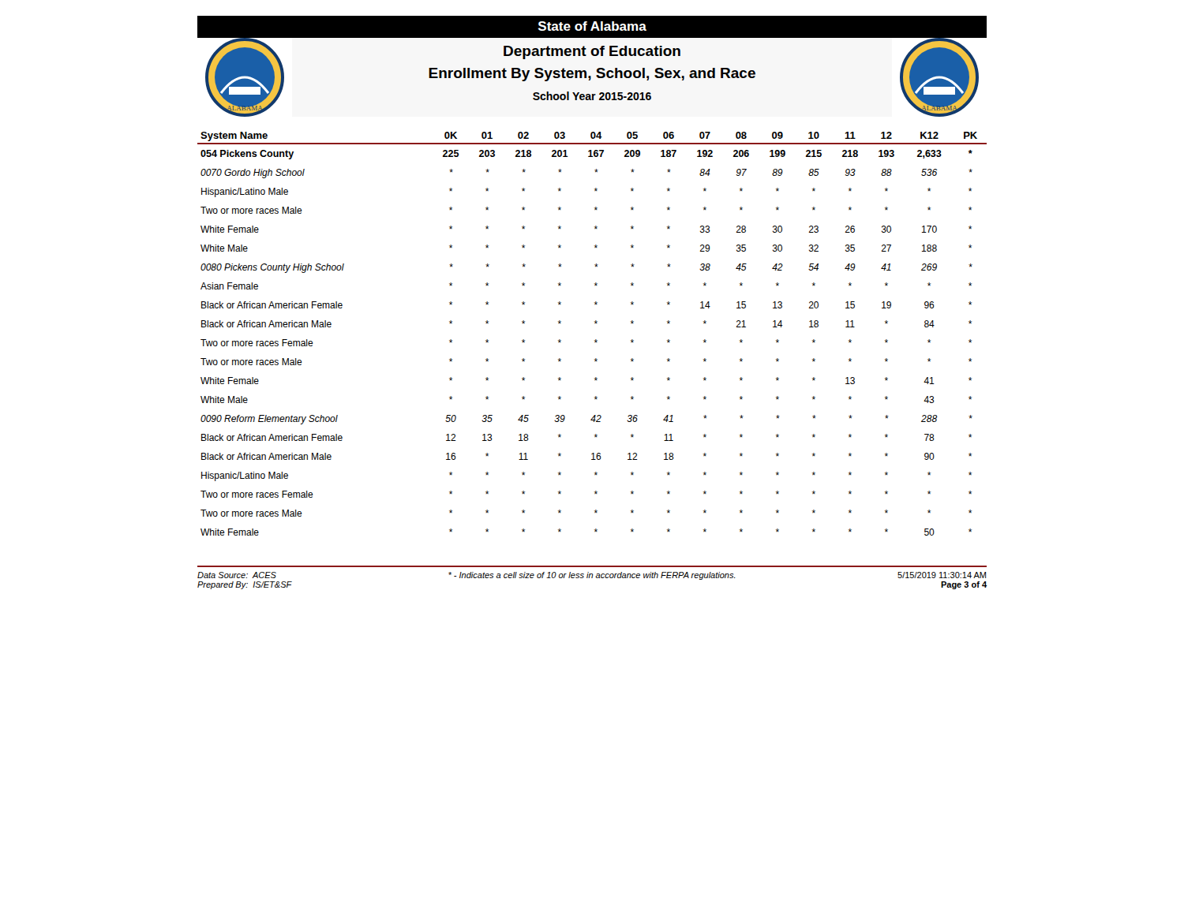State of Alabama
Department of Education
Enrollment By System, School, Sex, and Race
School Year 2015-2016
| System Name | 0K | 01 | 02 | 03 | 04 | 05 | 06 | 07 | 08 | 09 | 10 | 11 | 12 | K12 | PK |
| --- | --- | --- | --- | --- | --- | --- | --- | --- | --- | --- | --- | --- | --- | --- | --- |
| 054 Pickens County | 225 | 203 | 218 | 201 | 167 | 209 | 187 | 192 | 206 | 199 | 215 | 218 | 193 | 2,633 | * |
| 0070 Gordo High School | * | * | * | * | * | * | * | 84 | 97 | 89 | 85 | 93 | 88 | 536 | * |
| Hispanic/Latino Male | * | * | * | * | * | * | * | * | * | * | * | * | * | * | * |
| Two or more races Male | * | * | * | * | * | * | * | * | * | * | * | * | * | * | * |
| White Female | * | * | * | * | * | * | * | 33 | 28 | 30 | 23 | 26 | 30 | 170 | * |
| White Male | * | * | * | * | * | * | * | 29 | 35 | 30 | 32 | 35 | 27 | 188 | * |
| 0080 Pickens County High School | * | * | * | * | * | * | * | 38 | 45 | 42 | 54 | 49 | 41 | 269 | * |
| Asian Female | * | * | * | * | * | * | * | * | * | * | * | * | * | * | * |
| Black or African American Female | * | * | * | * | * | * | * | 14 | 15 | 13 | 20 | 15 | 19 | 96 | * |
| Black or African American Male | * | * | * | * | * | * | * | * | 21 | 14 | 18 | 11 | * | 84 | * |
| Two or more races Female | * | * | * | * | * | * | * | * | * | * | * | * | * | * | * |
| Two or more races Male | * | * | * | * | * | * | * | * | * | * | * | * | * | * | * |
| White Female | * | * | * | * | * | * | * | * | * | * | * | 13 | * | 41 | * |
| White Male | * | * | * | * | * | * | * | * | * | * | * | * | * | 43 | * |
| 0090 Reform Elementary School | 50 | 35 | 45 | 39 | 42 | 36 | 41 | * | * | * | * | * | * | 288 | * |
| Black or African American Female | 12 | 13 | 18 | * | * | * | 11 | * | * | * | * | * | * | 78 | * |
| Black or African American Male | 16 | * | 11 | * | 16 | 12 | 18 | * | * | * | * | * | * | 90 | * |
| Hispanic/Latino Male | * | * | * | * | * | * | * | * | * | * | * | * | * | * | * |
| Two or more races Female | * | * | * | * | * | * | * | * | * | * | * | * | * | * | * |
| Two or more races Male | * | * | * | * | * | * | * | * | * | * | * | * | * | * | * |
| White Female | * | * | * | * | * | * | * | * | * | * | * | * | * | 50 | * |
Data Source: ACES
Prepared By: IS/ET&SF
* - Indicates a cell size of 10 or less in accordance with FERPA regulations.
5/15/2019 11:30:14 AM
Page 3 of 4